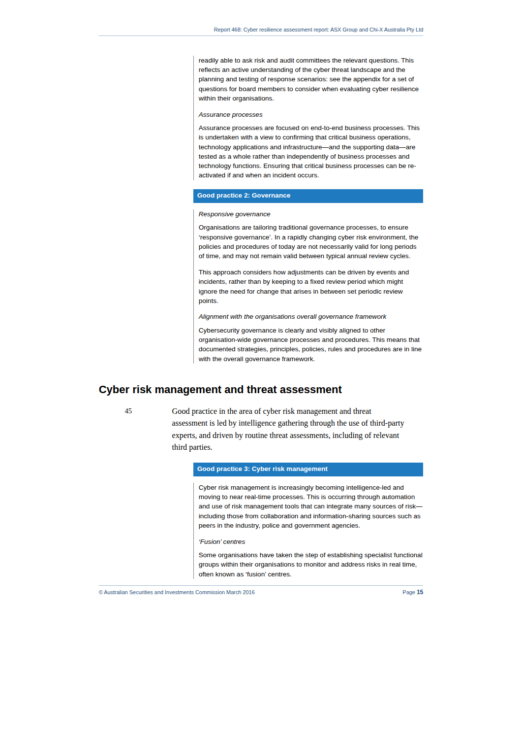Report 468: Cyber resilience assessment report: ASX Group and Chi-X Australia Pty Ltd
readily able to ask risk and audit committees the relevant questions. This reflects an active understanding of the cyber threat landscape and the planning and testing of response scenarios: see the appendix for a set of questions for board members to consider when evaluating cyber resilience within their organisations.
Assurance processes
Assurance processes are focused on end-to-end business processes. This is undertaken with a view to confirming that critical business operations, technology applications and infrastructure—and the supporting data—are tested as a whole rather than independently of business processes and technology functions. Ensuring that critical business processes can be re-activated if and when an incident occurs.
Good practice 2: Governance
Responsive governance
Organisations are tailoring traditional governance processes, to ensure ‘responsive governance’. In a rapidly changing cyber risk environment, the policies and procedures of today are not necessarily valid for long periods of time, and may not remain valid between typical annual review cycles.
This approach considers how adjustments can be driven by events and incidents, rather than by keeping to a fixed review period which might ignore the need for change that arises in between set periodic review points.
Alignment with the organisations overall governance framework
Cybersecurity governance is clearly and visibly aligned to other organisation-wide governance processes and procedures. This means that documented strategies, principles, policies, rules and procedures are in line with the overall governance framework.
Cyber risk management and threat assessment
45
Good practice in the area of cyber risk management and threat assessment is led by intelligence gathering through the use of third-party experts, and driven by routine threat assessments, including of relevant third parties.
Good practice 3: Cyber risk management
Cyber risk management is increasingly becoming intelligence-led and moving to near real-time processes. This is occurring through automation and use of risk management tools that can integrate many sources of risk—including those from collaboration and information-sharing sources such as peers in the industry, police and government agencies.
‘Fusion’ centres
Some organisations have taken the step of establishing specialist functional groups within their organisations to monitor and address risks in real time, often known as ‘fusion’ centres.
© Australian Securities and Investments Commission March 2016
Page 15